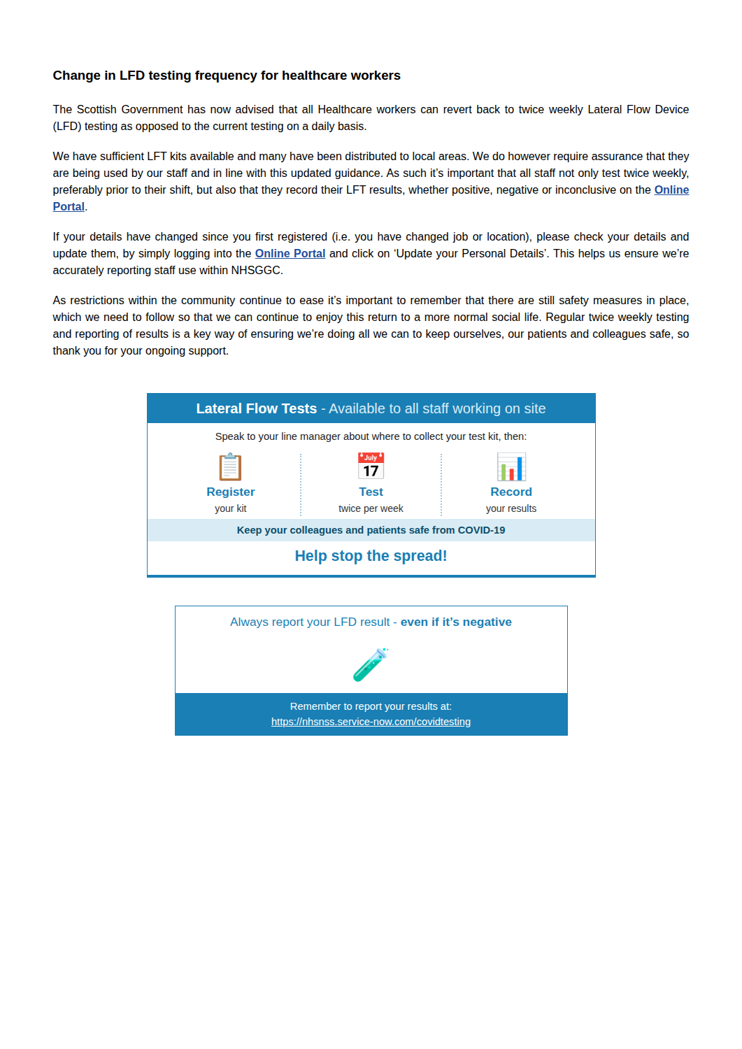Change in LFD testing frequency for healthcare workers
The Scottish Government has now advised that all Healthcare workers can revert back to twice weekly Lateral Flow Device (LFD) testing as opposed to the current testing on a daily basis.
We have sufficient LFT kits available and many have been distributed to local areas. We do however require assurance that they are being used by our staff and in line with this updated guidance. As such it’s important that all staff not only test twice weekly, preferably prior to their shift, but also that they record their LFT results, whether positive, negative or inconclusive on the Online Portal.
If your details have changed since you first registered (i.e. you have changed job or location), please check your details and update them, by simply logging into the Online Portal and click on ‘Update your Personal Details’. This helps us ensure we’re accurately reporting staff use within NHSGGC.
As restrictions within the community continue to ease it’s important to remember that there are still safety measures in place, which we need to follow so that we can continue to enjoy this return to a more normal social life. Regular twice weekly testing and reporting of results is a key way of ensuring we’re doing all we can to keep ourselves, our patients and colleagues safe, so thank you for your ongoing support.
Lateral Flow Tests - Available to all staff working on site
Speak to your line manager about where to collect your test kit, then:
📋
Register
your kit
📅
Test
twice per week
📊
Record
your results
Keep your colleagues and patients safe from COVID-19
Help stop the spread!
Always report your LFD result - even if it’s negative
🧪
Remember to report your results at:
https://nhsnss.service-now.com/covidtesting